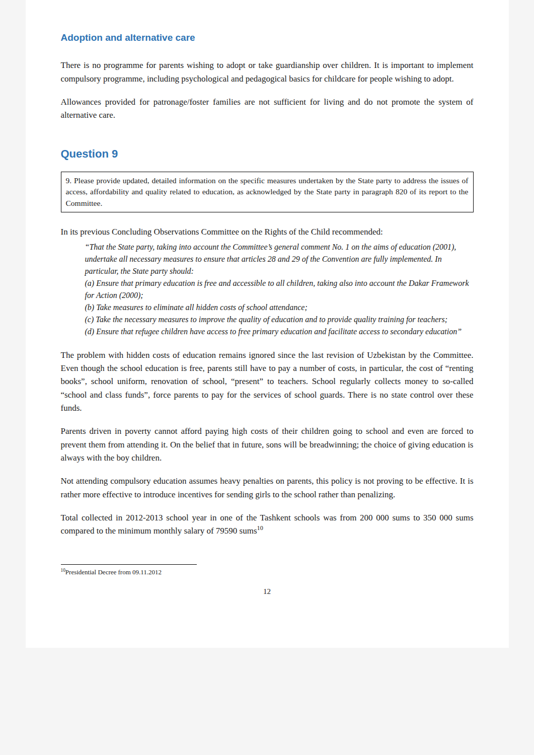Adoption and alternative care
There is no programme for parents wishing to adopt or take guardianship over children. It is important to implement compulsory programme, including psychological and pedagogical basics for childcare for people wishing to adopt.
Allowances provided for patronage/foster families are not sufficient for living and do not promote the system of alternative care.
Question 9
9. Please provide updated, detailed information on the specific measures undertaken by the State party to address the issues of access, affordability and quality related to education, as acknowledged by the State party in paragraph 820 of its report to the Committee.
In its previous Concluding Observations Committee on the Rights of the Child recommended:
“That the State party, taking into account the Committee’s general comment No. 1 on the aims of education (2001), undertake all necessary measures to ensure that articles 28 and 29 of the Convention are fully implemented. In particular, the State party should:
(a) Ensure that primary education is free and accessible to all children, taking also into account the Dakar Framework for Action (2000);
(b) Take measures to eliminate all hidden costs of school attendance;
(c) Take the necessary measures to improve the quality of education and to provide quality training for teachers;
(d) Ensure that refugee children have access to free primary education and facilitate access to secondary education”
The problem with hidden costs of education remains ignored since the last revision of Uzbekistan by the Committee. Even though the school education is free, parents still have to pay a number of costs, in particular, the cost of “renting books”, school uniform, renovation of school, “present” to teachers. School regularly collects money to so-called “school and class funds”, force parents to pay for the services of school guards. There is no state control over these funds.
Parents driven in poverty cannot afford paying high costs of their children going to school and even are forced to prevent them from attending it. On the belief that in future, sons will be breadwinning; the choice of giving education is always with the boy children.
Not attending compulsory education assumes heavy penalties on parents, this policy is not proving to be effective. It is rather more effective to introduce incentives for sending girls to the school rather than penalizing.
Total collected in 2012-2013 school year in one of the Tashkent schools was from 200 000 sums to 350 000 sums compared to the minimum monthly salary of 79590 sums10
10Presidential Decree from 09.11.2012
12